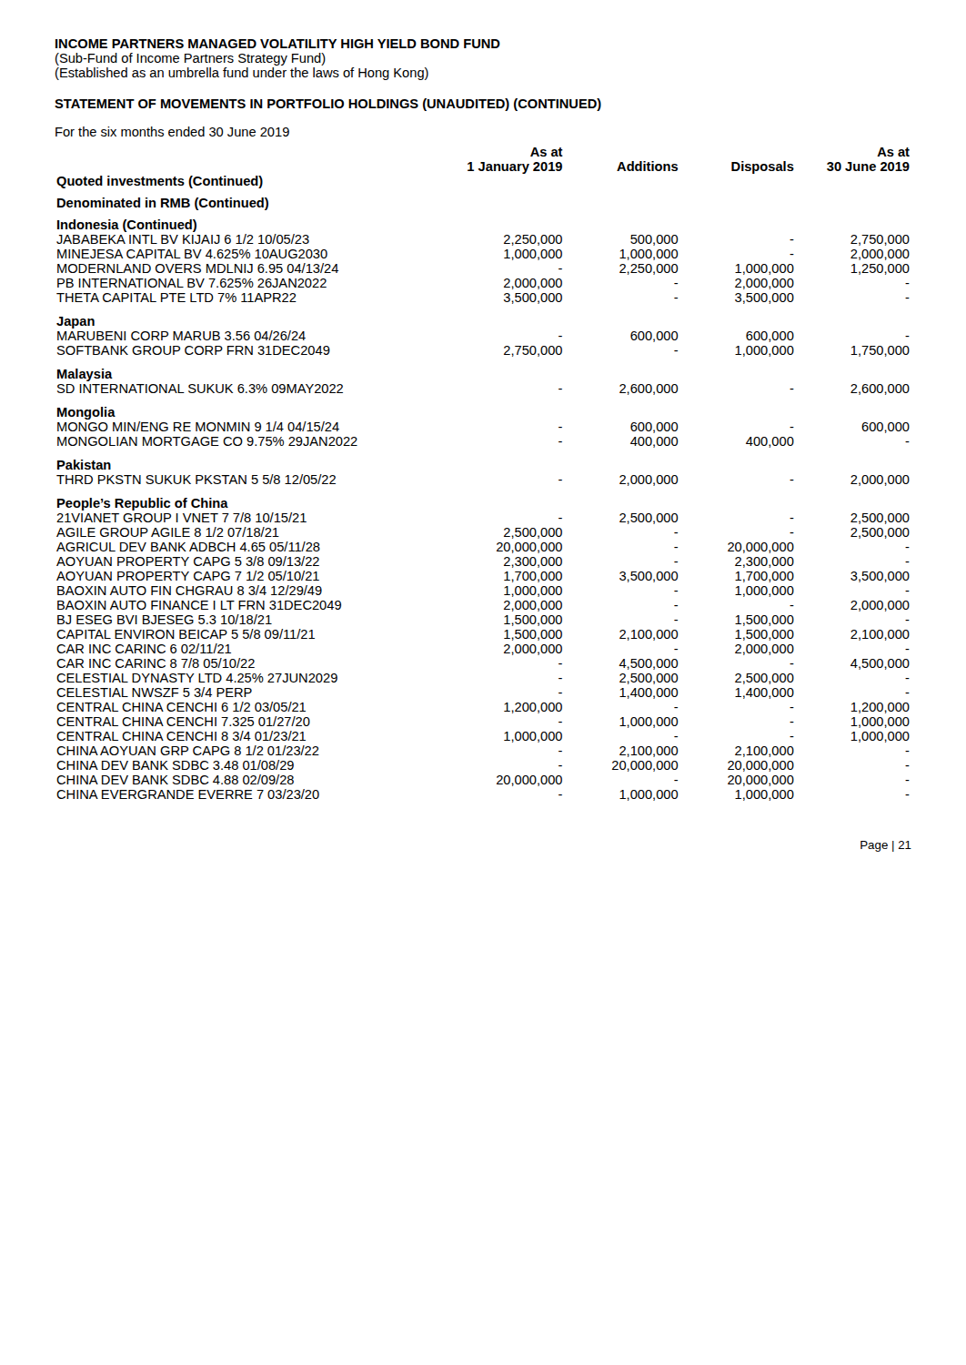INCOME PARTNERS MANAGED VOLATILITY HIGH YIELD BOND FUND
(Sub-Fund of Income Partners Strategy Fund)
(Established as an umbrella fund under the laws of Hong Kong)
STATEMENT OF MOVEMENTS IN PORTFOLIO HOLDINGS (UNAUDITED) (CONTINUED)
For the six months ended 30 June 2019
| | As at | | | As at |
| --- | --- | --- | --- | --- |
| | 1 January 2019 | Additions | Disposals | 30 June 2019 |
| Quoted investments (Continued) | | | | |
| Denominated in RMB (Continued) | | | | |
| Indonesia (Continued) | | | | |
| JABABEKA INTL BV KIJAIJ 6 1/2 10/05/23 | 2,250,000 | 500,000 | - | 2,750,000 |
| MINEJESA CAPITAL BV 4.625% 10AUG2030 | 1,000,000 | 1,000,000 | - | 2,000,000 |
| MODERNLAND OVERS MDLNIJ 6.95 04/13/24 | - | 2,250,000 | 1,000,000 | 1,250,000 |
| PB INTERNATIONAL BV 7.625% 26JAN2022 | 2,000,000 | - | 2,000,000 | - |
| THETA CAPITAL PTE LTD 7% 11APR22 | 3,500,000 | - | 3,500,000 | - |
| Japan | | | | |
| MARUBENI CORP MARUB 3.56 04/26/24 | - | 600,000 | 600,000 | - |
| SOFTBANK GROUP CORP FRN 31DEC2049 | 2,750,000 | - | 1,000,000 | 1,750,000 |
| Malaysia | | | | |
| SD INTERNATIONAL SUKUK 6.3% 09MAY2022 | - | 2,600,000 | - | 2,600,000 |
| Mongolia | | | | |
| MONGO MIN/ENG RE MONMIN 9 1/4 04/15/24 | - | 600,000 | - | 600,000 |
| MONGOLIAN MORTGAGE CO 9.75% 29JAN2022 | - | 400,000 | 400,000 | - |
| Pakistan | | | | |
| THRD PKSTN SUKUK PKSTAN 5 5/8 12/05/22 | - | 2,000,000 | - | 2,000,000 |
| People’s Republic of China | | | | |
| 21VIANET GROUP I VNET 7 7/8 10/15/21 | - | 2,500,000 | - | 2,500,000 |
| AGILE GROUP AGILE 8 1/2 07/18/21 | 2,500,000 | - | - | 2,500,000 |
| AGRICUL DEV BANK ADBCH 4.65 05/11/28 | 20,000,000 | - | 20,000,000 | - |
| AOYUAN PROPERTY CAPG 5 3/8 09/13/22 | 2,300,000 | - | 2,300,000 | - |
| AOYUAN PROPERTY CAPG 7 1/2 05/10/21 | 1,700,000 | 3,500,000 | 1,700,000 | 3,500,000 |
| BAOXIN AUTO FIN CHGRAU 8 3/4 12/29/49 | 1,000,000 | - | 1,000,000 | - |
| BAOXIN AUTO FINANCE I LT FRN 31DEC2049 | 2,000,000 | - | - | 2,000,000 |
| BJ ESEG BVI BJESEG 5.3 10/18/21 | 1,500,000 | - | 1,500,000 | - |
| CAPITAL ENVIRON BEICAP 5 5/8 09/11/21 | 1,500,000 | 2,100,000 | 1,500,000 | 2,100,000 |
| CAR INC CARINC 6 02/11/21 | 2,000,000 | - | 2,000,000 | - |
| CAR INC CARINC 8 7/8 05/10/22 | - | 4,500,000 | - | 4,500,000 |
| CELESTIAL DYNASTY LTD 4.25% 27JUN2029 | - | 2,500,000 | 2,500,000 | - |
| CELESTIAL NWSZF 5 3/4 PERP | - | 1,400,000 | 1,400,000 | - |
| CENTRAL CHINA CENCHI 6 1/2 03/05/21 | 1,200,000 | - | - | 1,200,000 |
| CENTRAL CHINA CENCHI 7.325 01/27/20 | - | 1,000,000 | - | 1,000,000 |
| CENTRAL CHINA CENCHI 8 3/4 01/23/21 | 1,000,000 | - | - | 1,000,000 |
| CHINA AOYUAN GRP CAPG 8 1/2 01/23/22 | - | 2,100,000 | 2,100,000 | - |
| CHINA DEV BANK SDBC 3.48 01/08/29 | - | 20,000,000 | 20,000,000 | - |
| CHINA DEV BANK SDBC 4.88 02/09/28 | 20,000,000 | - | 20,000,000 | - |
| CHINA EVERGRANDE EVERRE 7 03/23/20 | - | 1,000,000 | 1,000,000 | - |
Page | 21